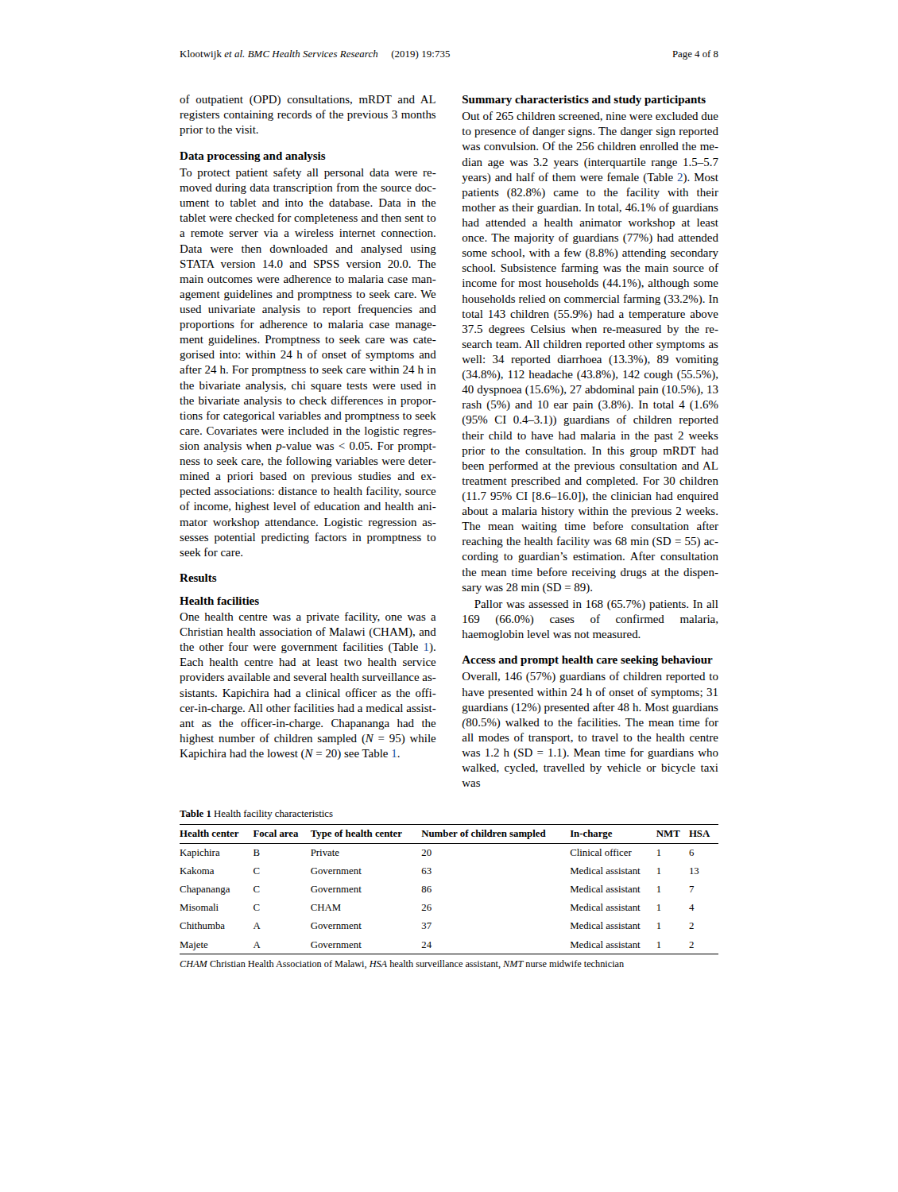Klootwijk et al. BMC Health Services Research (2019) 19:735
Page 4 of 8
of outpatient (OPD) consultations, mRDT and AL registers containing records of the previous 3 months prior to the visit.
Data processing and analysis
To protect patient safety all personal data were removed during data transcription from the source document to tablet and into the database. Data in the tablet were checked for completeness and then sent to a remote server via a wireless internet connection. Data were then downloaded and analysed using STATA version 14.0 and SPSS version 20.0. The main outcomes were adherence to malaria case management guidelines and promptness to seek care. We used univariate analysis to report frequencies and proportions for adherence to malaria case management guidelines. Promptness to seek care was categorised into: within 24 h of onset of symptoms and after 24 h. For promptness to seek care within 24 h in the bivariate analysis, chi square tests were used in the bivariate analysis to check differences in proportions for categorical variables and promptness to seek care. Covariates were included in the logistic regression analysis when p-value was < 0.05. For promptness to seek care, the following variables were determined a priori based on previous studies and expected associations: distance to health facility, source of income, highest level of education and health animator workshop attendance. Logistic regression assesses potential predicting factors in promptness to seek for care.
Results
Health facilities
One health centre was a private facility, one was a Christian health association of Malawi (CHAM), and the other four were government facilities (Table 1). Each health centre had at least two health service providers available and several health surveillance assistants. Kapichira had a clinical officer as the officer-in-charge. All other facilities had a medical assistant as the officer-in-charge. Chapananga had the highest number of children sampled (N = 95) while Kapichira had the lowest (N = 20) see Table 1.
Summary characteristics and study participants
Out of 265 children screened, nine were excluded due to presence of danger signs. The danger sign reported was convulsion. Of the 256 children enrolled the median age was 3.2 years (interquartile range 1.5–5.7 years) and half of them were female (Table 2). Most patients (82.8%) came to the facility with their mother as their guardian. In total, 46.1% of guardians had attended a health animator workshop at least once. The majority of guardians (77%) had attended some school, with a few (8.8%) attending secondary school. Subsistence farming was the main source of income for most households (44.1%), although some households relied on commercial farming (33.2%). In total 143 children (55.9%) had a temperature above 37.5 degrees Celsius when re-measured by the research team. All children reported other symptoms as well: 34 reported diarrhoea (13.3%), 89 vomiting (34.8%), 112 headache (43.8%), 142 cough (55.5%), 40 dyspnoea (15.6%), 27 abdominal pain (10.5%), 13 rash (5%) and 10 ear pain (3.8%). In total 4 (1.6% (95% CI 0.4–3.1)) guardians of children reported their child to have had malaria in the past 2 weeks prior to the consultation. In this group mRDT had been performed at the previous consultation and AL treatment prescribed and completed. For 30 children (11.7 95% CI [8.6–16.0]), the clinician had enquired about a malaria history within the previous 2 weeks. The mean waiting time before consultation after reaching the health facility was 68 min (SD = 55) according to guardian’s estimation. After consultation the mean time before receiving drugs at the dispensary was 28 min (SD = 89).
Pallor was assessed in 168 (65.7%) patients. In all 169 (66.0%) cases of confirmed malaria, haemoglobin level was not measured.
Access and prompt health care seeking behaviour
Overall, 146 (57%) guardians of children reported to have presented within 24 h of onset of symptoms; 31 guardians (12%) presented after 48 h. Most guardians (80.5%) walked to the facilities. The mean time for all modes of transport, to travel to the health centre was 1.2 h (SD = 1.1). Mean time for guardians who walked, cycled, travelled by vehicle or bicycle taxi was
Table 1 Health facility characteristics
| Health center | Focal area | Type of health center | Number of children sampled | In-charge | NMT | HSA |
| --- | --- | --- | --- | --- | --- | --- |
| Kapichira | B | Private | 20 | Clinical officer | 1 | 6 |
| Kakoma | C | Government | 63 | Medical assistant | 1 | 13 |
| Chapananga | C | Government | 86 | Medical assistant | 1 | 7 |
| Misomali | C | CHAM | 26 | Medical assistant | 1 | 4 |
| Chithumba | A | Government | 37 | Medical assistant | 1 | 2 |
| Majete | A | Government | 24 | Medical assistant | 1 | 2 |
CHAM Christian Health Association of Malawi, HSA health surveillance assistant, NMT nurse midwife technician